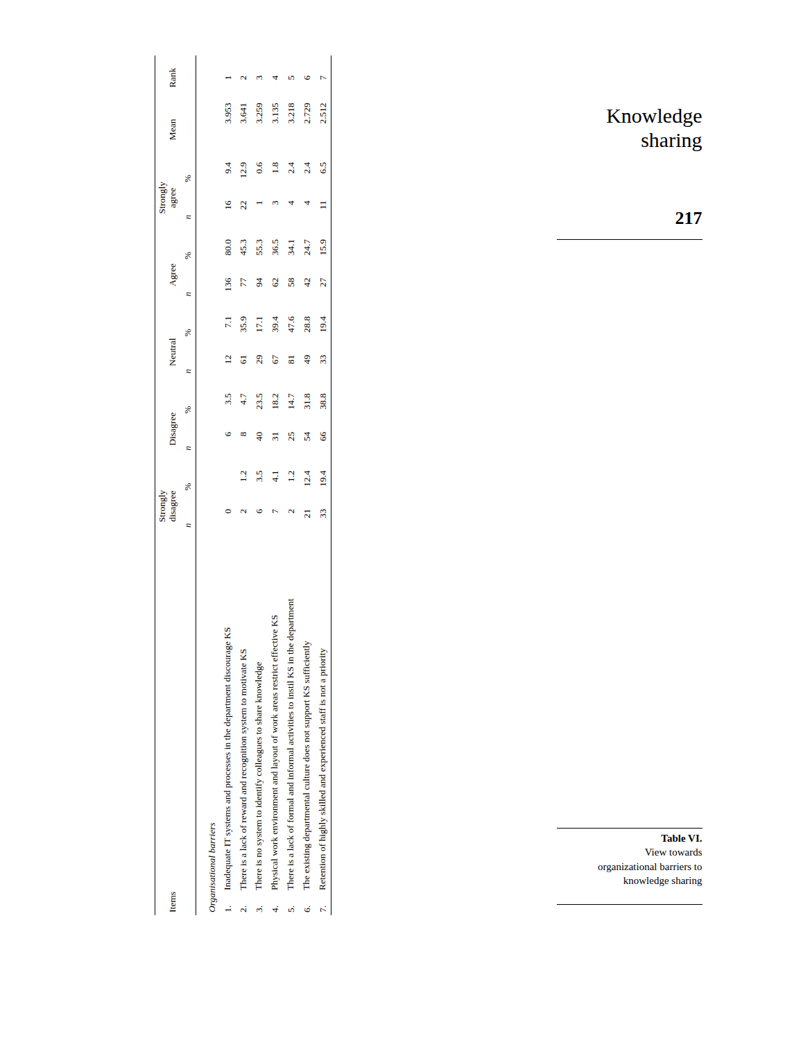Knowledge
sharing
217
Table VI.
View towards
organizational barriers to
knowledge sharing
| Items | Strongly disagree | Disagree | Neutral | Agree | Strongly agree | Mean | Rank |
| --- | --- | --- | --- | --- | --- | --- | --- |
| | n | % | n | % | n | % | n | % | n | % | | |
| Organisational barriers |
| 1. | Inadequate IT systems and processes in the department discourage KS | 0 | | 6 | 3.5 | 12 | 7.1 | 136 | 80.0 | 16 | 9.4 | 3.953 | 1 |
| 2. | There is a lack of reward and recognition system to motivate KS | 2 | 1.2 | 8 | 4.7 | 61 | 35.9 | 77 | 45.3 | 22 | 12.9 | 3.641 | 2 |
| 3. | There is no system to identify colleagues to share knowledge | 6 | 3.5 | 40 | 23.5 | 29 | 17.1 | 94 | 55.3 | 1 | 0.6 | 3.259 | 3 |
| 4. | Physical work environment and layout of work areas restrict effective KS | 7 | 4.1 | 31 | 18.2 | 67 | 39.4 | 62 | 36.5 | 3 | 1.8 | 3.135 | 4 |
| 5. | There is a lack of formal and informal activities to instil KS in the department | 2 | 1.2 | 25 | 14.7 | 81 | 47.6 | 58 | 34.1 | 4 | 2.4 | 3.218 | 5 |
| 6. | The existing departmental culture does not support KS sufficiently | 21 | 12.4 | 54 | 31.8 | 49 | 28.8 | 42 | 24.7 | 4 | 2.4 | 2.729 | 6 |
| 7. | Retention of highly skilled and experienced staff is not a priority | 33 | 19.4 | 66 | 38.8 | 33 | 19.4 | 27 | 15.9 | 11 | 6.5 | 2.512 | 7 |